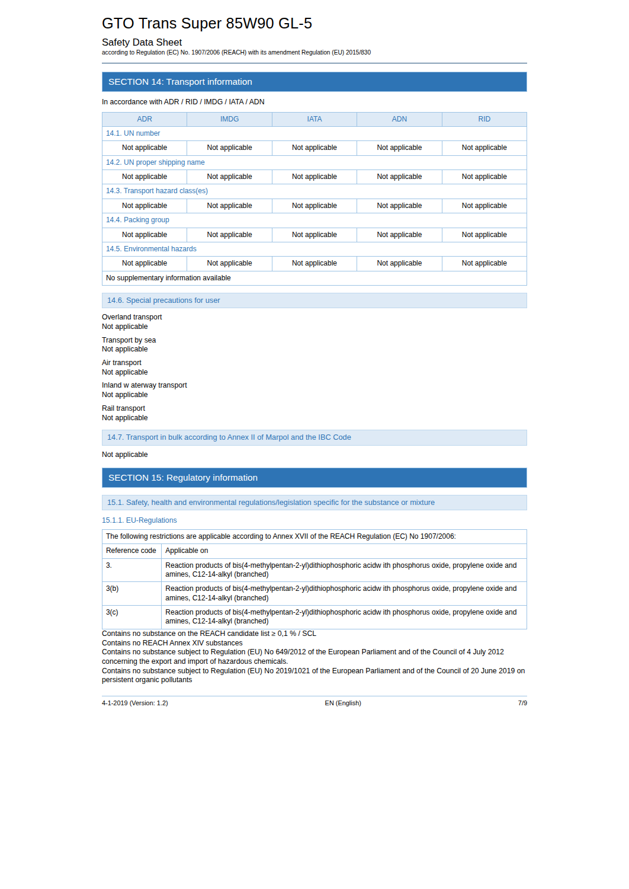GTO Trans Super 85W90 GL-5
Safety Data Sheet
according to Regulation (EC) No. 1907/2006 (REACH) with its amendment Regulation (EU) 2015/830
SECTION 14: Transport information
In accordance with ADR / RID / IMDG / IATA / ADN
| ADR | IMDG | IATA | ADN | RID |
| --- | --- | --- | --- | --- |
| 14.1. UN number |
| Not applicable | Not applicable | Not applicable | Not applicable | Not applicable |
| 14.2. UN proper shipping name |
| Not applicable | Not applicable | Not applicable | Not applicable | Not applicable |
| 14.3. Transport hazard class(es) |
| Not applicable | Not applicable | Not applicable | Not applicable | Not applicable |
| 14.4. Packing group |
| Not applicable | Not applicable | Not applicable | Not applicable | Not applicable |
| 14.5. Environmental hazards |
| Not applicable | Not applicable | Not applicable | Not applicable | Not applicable |
| No supplementary information available |
14.6. Special precautions for user
Overland transport
Not applicable
Transport by sea
Not applicable
Air transport
Not applicable
Inland w aterway transport
Not applicable
Rail transport
Not applicable
14.7. Transport in bulk according to Annex II of Marpol and the IBC Code
Not applicable
SECTION 15: Regulatory information
15.1. Safety, health and environmental regulations/legislation specific for the substance or mixture
15.1.1. EU-Regulations
| The following restrictions are applicable according to Annex XVII of the REACH Regulation (EC) No 1907/2006: |
| Reference code | Applicable on |
| 3. | Reaction products of bis(4-methylpentan-2-yl)dithiophosphoric acidw ith phosphorus oxide, propylene oxide and amines, C12-14-alkyl (branched) |
| 3(b) | Reaction products of bis(4-methylpentan-2-yl)dithiophosphoric acidw ith phosphorus oxide, propylene oxide and amines, C12-14-alkyl (branched) |
| 3(c) | Reaction products of bis(4-methylpentan-2-yl)dithiophosphoric acidw ith phosphorus oxide, propylene oxide and amines, C12-14-alkyl (branched) |
Contains no substance on the REACH candidate list ≥ 0,1 % / SCL
Contains no REACH Annex XIV substances
Contains no substance subject to Regulation (EU) No 649/2012 of the European Parliament and of the Council of 4 July 2012 concerning the export and import of hazardous chemicals.
Contains no substance subject to Regulation (EU) No 2019/1021 of the European Parliament and of the Council of 20 June 2019 on persistent organic pollutants
4-1-2019 (Version: 1.2) EN (English) 7/9